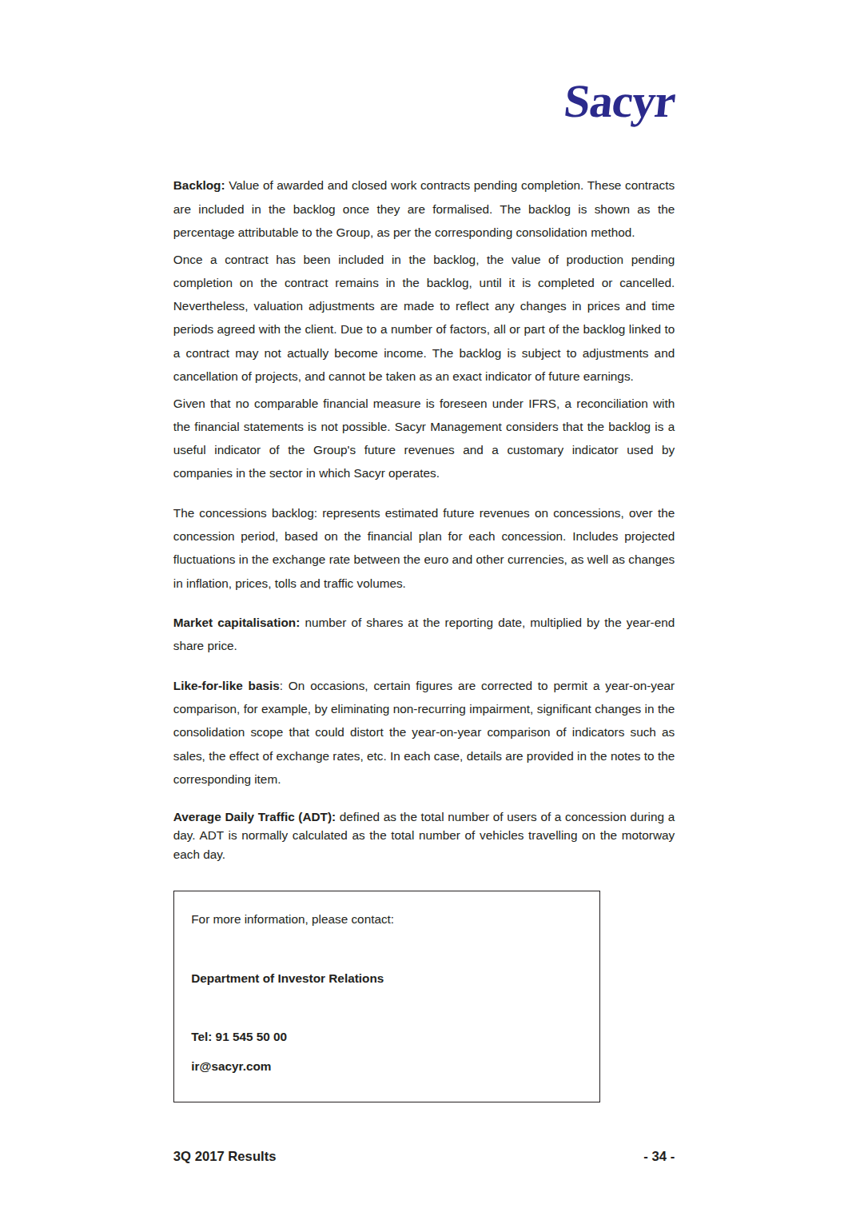Sacyr
Backlog: Value of awarded and closed work contracts pending completion. These contracts are included in the backlog once they are formalised. The backlog is shown as the percentage attributable to the Group, as per the corresponding consolidation method.
Once a contract has been included in the backlog, the value of production pending completion on the contract remains in the backlog, until it is completed or cancelled. Nevertheless, valuation adjustments are made to reflect any changes in prices and time periods agreed with the client. Due to a number of factors, all or part of the backlog linked to a contract may not actually become income. The backlog is subject to adjustments and cancellation of projects, and cannot be taken as an exact indicator of future earnings.
Given that no comparable financial measure is foreseen under IFRS, a reconciliation with the financial statements is not possible. Sacyr Management considers that the backlog is a useful indicator of the Group's future revenues and a customary indicator used by companies in the sector in which Sacyr operates.
The concessions backlog: represents estimated future revenues on concessions, over the concession period, based on the financial plan for each concession. Includes projected fluctuations in the exchange rate between the euro and other currencies, as well as changes in inflation, prices, tolls and traffic volumes.
Market capitalisation: number of shares at the reporting date, multiplied by the year-end share price.
Like-for-like basis: On occasions, certain figures are corrected to permit a year-on-year comparison, for example, by eliminating non-recurring impairment, significant changes in the consolidation scope that could distort the year-on-year comparison of indicators such as sales, the effect of exchange rates, etc. In each case, details are provided in the notes to the corresponding item.
Average Daily Traffic (ADT): defined as the total number of users of a concession during a day. ADT is normally calculated as the total number of vehicles travelling on the motorway each day.
For more information, please contact:
Department of Investor Relations
Tel: 91 545 50 00
ir@sacyr.com
3Q 2017 Results
- 34 -